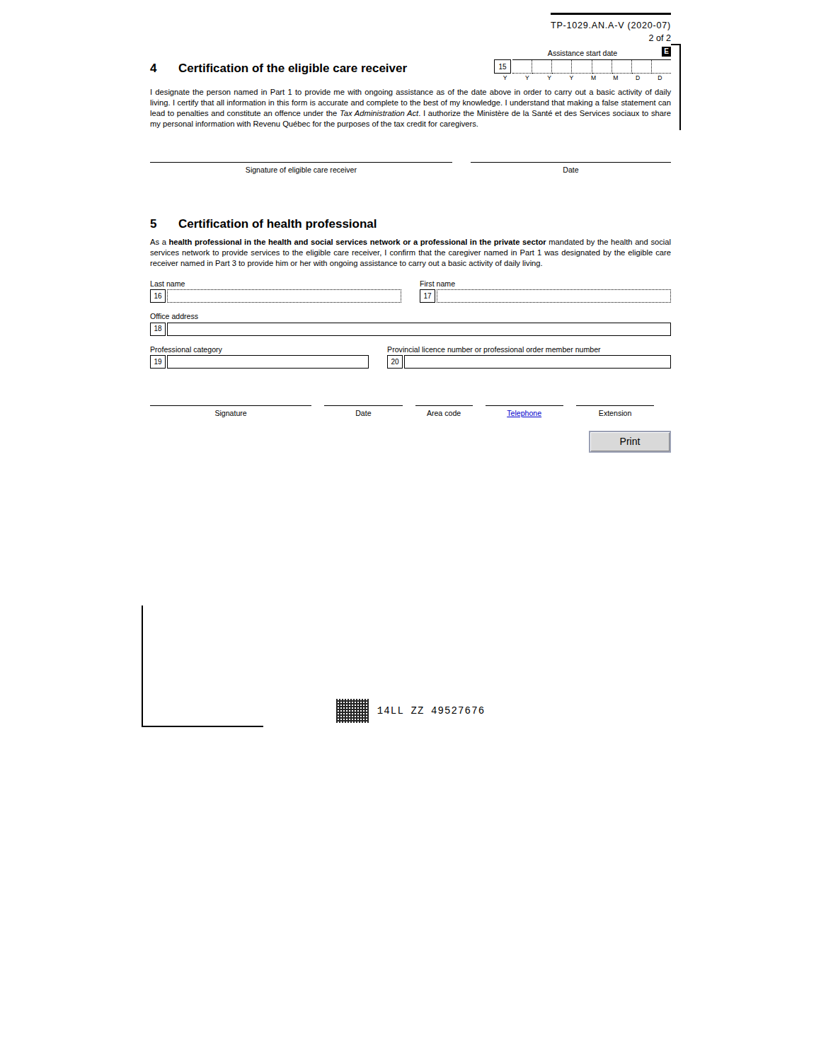TP-1029.AN.A-V (2020-07)
2 of 2
E
Assistance start date
15
YYYYMMDD
4
Certification of the eligible care receiver
I designate the person named in Part 1 to provide me with ongoing assistance as of the date above in order to carry out a basic activity of daily living. I certify that all information in this form is accurate and complete to the best of my knowledge. I understand that making a false statement can lead to penalties and constitute an offence under the Tax Administration Act. I authorize the Ministère de la Santé et des Services sociaux to share my personal information with Revenu Québec for the purposes of the tax credit for caregivers.
Signature of eligible care receiver
Date
5
Certification of health professional
As a health professional in the health and social services network or a professional in the private sector mandated by the health and social services network to provide services to the eligible care receiver, I confirm that the caregiver named in Part 1 was designated by the eligible care receiver named in Part 3 to provide him or her with ongoing assistance to carry out a basic activity of daily living.
Last name
16
First name
17
Office address
18
Professional category
19
Provincial licence number or professional order member number
20
Signature
Date
Area code
Telephone
Extension
Print
14LL ZZ 49527676